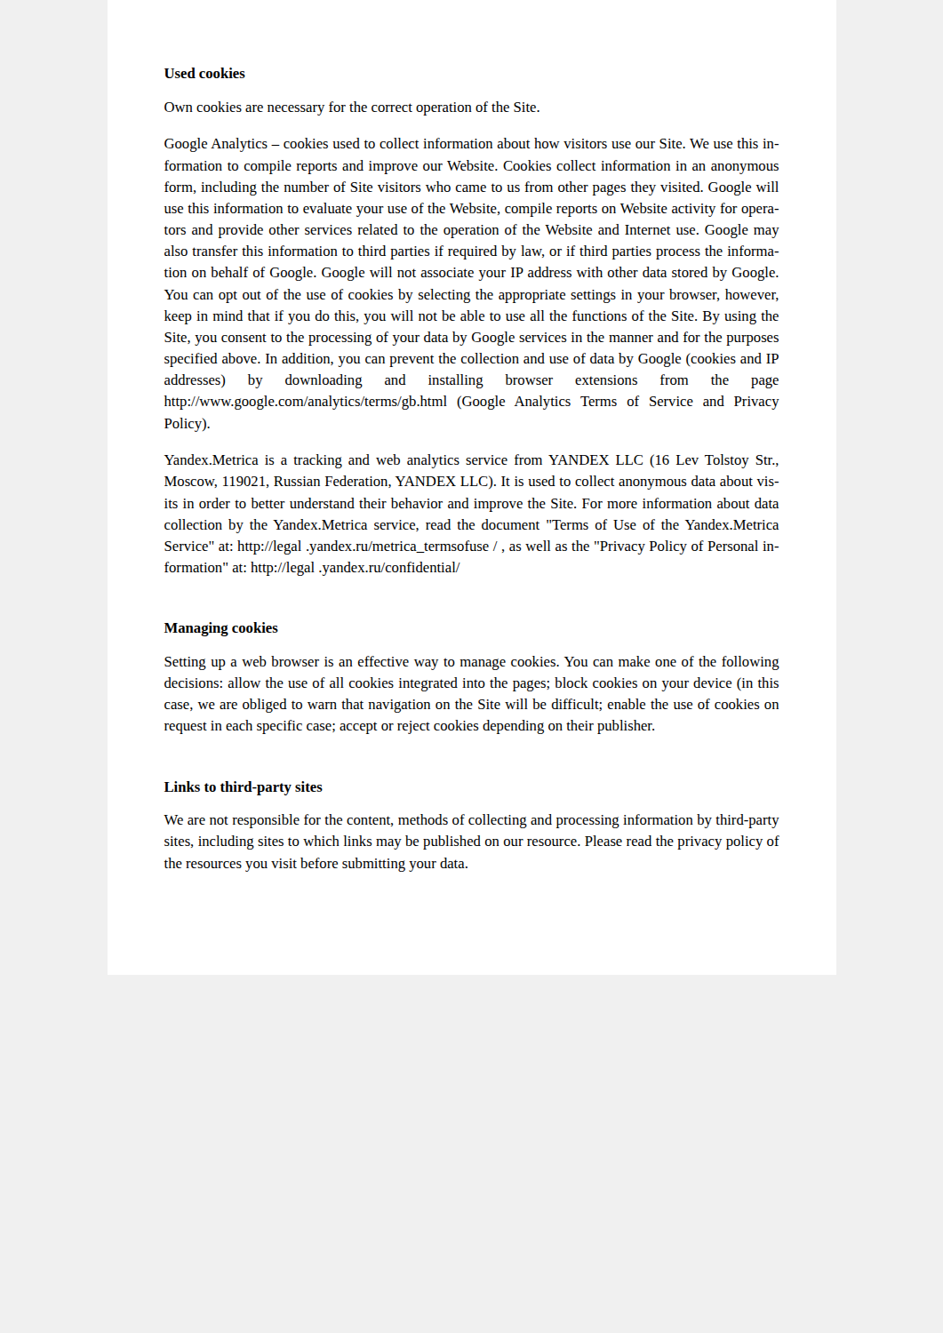Used cookies
Own cookies are necessary for the correct operation of the Site.
Google Analytics – cookies used to collect information about how visitors use our Site. We use this information to compile reports and improve our Website. Cookies collect information in an anonymous form, including the number of Site visitors who came to us from other pages they visited. Google will use this information to evaluate your use of the Website, compile reports on Website activity for operators and provide other services related to the operation of the Website and Internet use. Google may also transfer this information to third parties if required by law, or if third parties process the information on behalf of Google. Google will not associate your IP address with other data stored by Google. You can opt out of the use of cookies by selecting the appropriate settings in your browser, however, keep in mind that if you do this, you will not be able to use all the functions of the Site. By using the Site, you consent to the processing of your data by Google services in the manner and for the purposes specified above. In addition, you can prevent the collection and use of data by Google (cookies and IP addresses) by downloading and installing browser extensions from the page http://www.google.com/analytics/terms/gb.html (Google Analytics Terms of Service and Privacy Policy).
Yandex.Metrica is a tracking and web analytics service from YANDEX LLC (16 Lev Tolstoy Str., Moscow, 119021, Russian Federation, YANDEX LLC). It is used to collect anonymous data about visits in order to better understand their behavior and improve the Site. For more information about data collection by the Yandex.Metrica service, read the document "Terms of Use of the Yandex.Metrica Service" at: http://legal .yandex.ru/metrica_termsofuse / , as well as the "Privacy Policy of Personal information" at: http://legal .yandex.ru/confidential/
Managing cookies
Setting up a web browser is an effective way to manage cookies. You can make one of the following decisions: allow the use of all cookies integrated into the pages; block cookies on your device (in this case, we are obliged to warn that navigation on the Site will be difficult; enable the use of cookies on request in each specific case; accept or reject cookies depending on their publisher.
Links to third-party sites
We are not responsible for the content, methods of collecting and processing information by third-party sites, including sites to which links may be published on our resource. Please read the privacy policy of the resources you visit before submitting your data.